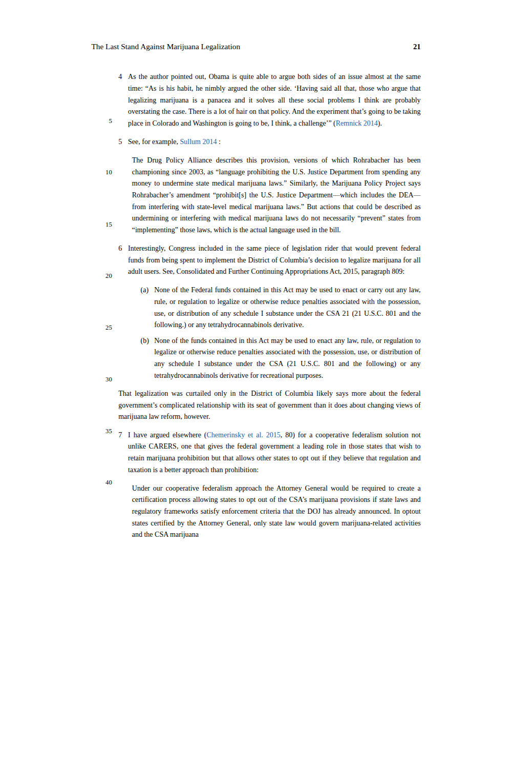The Last Stand Against Marijuana Legalization 21
5 10 15 20 25 30 35 40
4 As the author pointed out, Obama is quite able to argue both sides of an issue almost at the same time: “As is his habit, he nimbly argued the other side. ‘Having said all that, those who argue that legalizing marijuana is a panacea and it solves all these social problems I think are probably overstating the case. There is a lot of hair on that policy. And the experiment that’s going to be taking place in Colorado and Washington is going to be, I think, a challenge’” (Remnick 2014).
5 See, for example, Sullum 2014 :
The Drug Policy Alliance describes this provision, versions of which Rohrabacher has been championing since 2003, as “language prohibiting the U.S. Justice Department from spending any money to undermine state medical marijuana laws.” Similarly, the Marijuana Policy Project says Rohrabacher’s amendment “prohibit[s] the U.S. Justice Department—which includes the DEA—from interfering with state-level medical marijuana laws.” But actions that could be described as undermining or interfering with medical marijuana laws do not necessarily “prevent” states from “implementing” those laws, which is the actual language used in the bill.
6 Interestingly, Congress included in the same piece of legislation rider that would prevent federal funds from being spent to implement the District of Columbia’s decision to legalize marijuana for all adult users. See, Consolidated and Further Continuing Appropriations Act, 2015, paragraph 809:
(a) None of the Federal funds contained in this Act may be used to enact or carry out any law, rule, or regulation to legalize or otherwise reduce penalties associated with the possession, use, or distribution of any schedule I substance under the CSA 21 (21 U.S.C. 801 and the following.) or any tetrahydrocannabinols derivative.
(b) None of the funds contained in this Act may be used to enact any law, rule, or regulation to legalize or otherwise reduce penalties associated with the possession, use, or distribution of any schedule I substance under the CSA (21 U.S.C. 801 and the following) or any tetrahydrocannabinols derivative for recreational purposes.
That legalization was curtailed only in the District of Columbia likely says more about the federal government’s complicated relationship with its seat of government than it does about changing views of marijuana law reform, however.
7 I have argued elsewhere (Chemerinsky et al. 2015, 80) for a cooperative federalism solution not unlike CARERS, one that gives the federal government a leading role in those states that wish to retain marijuana prohibition but that allows other states to opt out if they believe that regulation and taxation is a better approach than prohibition:
Under our cooperative federalism approach the Attorney General would be required to create a certification process allowing states to opt out of the CSA’s marijuana provisions if state laws and regulatory frameworks satisfy enforcement criteria that the DOJ has already announced. In optout states certified by the Attorney General, only state law would govern marijuana-related activities and the CSA marijuana